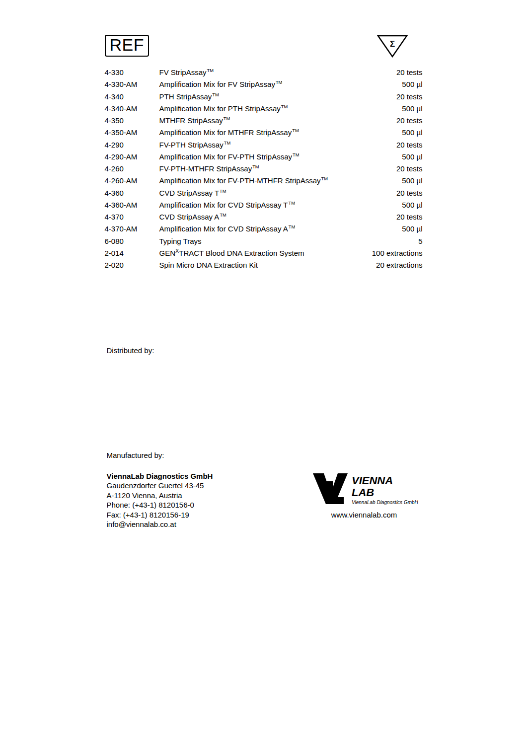REF
Σ
| 4-330 | FV StripAssay TM | 20 tests |
| 4-330-AM | Amplification Mix for FV StripAssay TM | 500 µl |
| 4-340 | PTH StripAssay TM | 20 tests |
| 4-340-AM | Amplification Mix for PTH StripAssay TM | 500 µl |
| 4-350 | MTHFR StripAssay TM | 20 tests |
| 4-350-AM | Amplification Mix for MTHFR StripAssay TM | 500 µl |
| 4-290 | FV-PTH StripAssay TM | 20 tests |
| 4-290-AM | Amplification Mix for FV-PTH StripAssay TM | 500 µl |
| 4-260 | FV-PTH-MTHFR StripAssay TM | 20 tests |
| 4-260-AM | Amplification Mix for FV-PTH-MTHFR StripAssay TM | 500 µl |
| 4-360 | CVD StripAssay T TM | 20 tests |
| 4-360-AM | Amplification Mix for CVD StripAssay T TM | 500 µl |
| 4-370 | CVD StripAssay A TM | 20 tests |
| 4-370-AM | Amplification Mix for CVD StripAssay A TM | 500 µl |
| 6-080 | Typing Trays | 5 |
| 2-014 | GEN X TRACT Blood DNA Extraction System | 100 extractions |
| 2-020 | Spin Micro DNA Extraction Kit | 20 extractions |
Distributed by:
Manufactured by:
ViennaLab Diagnostics GmbH
Gaudenzdorfer Guertel 43-45
A-1120 Vienna, Austria
Phone: (+43-1) 8120156-0
Fax: (+43-1) 8120156-19
info@viennalab.co.at
VIENNA LAB ViennaLab Diagnostics GmbH
www.viennalab.com